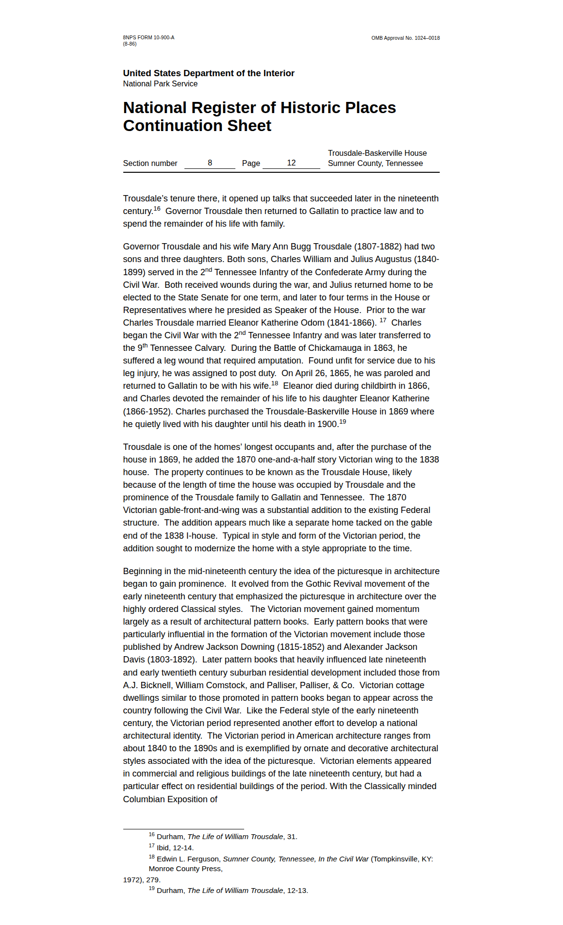8NPS FORM 10-900-A
(8-86)
OMB Approval No. 1024–0018
United States Department of the Interior
National Park Service
National Register of Historic Places
Continuation Sheet
| Section number | 8 | Page | 12 | Trousdale-Baskerville House Sumner County, Tennessee |
Trousdale’s tenure there, it opened up talks that succeeded later in the nineteenth century.16 Governor Trousdale then returned to Gallatin to practice law and to spend the remainder of his life with family.
Governor Trousdale and his wife Mary Ann Bugg Trousdale (1807-1882) had two sons and three daughters. Both sons, Charles William and Julius Augustus (1840-1899) served in the 2nd Tennessee Infantry of the Confederate Army during the Civil War. Both received wounds during the war, and Julius returned home to be elected to the State Senate for one term, and later to four terms in the House or Representatives where he presided as Speaker of the House. Prior to the war Charles Trousdale married Eleanor Katherine Odom (1841-1866). 17 Charles began the Civil War with the 2nd Tennessee Infantry and was later transferred to the 9th Tennessee Calvary. During the Battle of Chickamauga in 1863, he suffered a leg wound that required amputation. Found unfit for service due to his leg injury, he was assigned to post duty. On April 26, 1865, he was paroled and returned to Gallatin to be with his wife.18 Eleanor died during childbirth in 1866, and Charles devoted the remainder of his life to his daughter Eleanor Katherine (1866-1952). Charles purchased the Trousdale-Baskerville House in 1869 where he quietly lived with his daughter until his death in 1900.19
Trousdale is one of the homes’ longest occupants and, after the purchase of the house in 1869, he added the 1870 one-and-a-half story Victorian wing to the 1838 house. The property continues to be known as the Trousdale House, likely because of the length of time the house was occupied by Trousdale and the prominence of the Trousdale family to Gallatin and Tennessee. The 1870 Victorian gable-front-and-wing was a substantial addition to the existing Federal structure. The addition appears much like a separate home tacked on the gable end of the 1838 I-house. Typical in style and form of the Victorian period, the addition sought to modernize the home with a style appropriate to the time.
Beginning in the mid-nineteenth century the idea of the picturesque in architecture began to gain prominence. It evolved from the Gothic Revival movement of the early nineteenth century that emphasized the picturesque in architecture over the highly ordered Classical styles. The Victorian movement gained momentum largely as a result of architectural pattern books. Early pattern books that were particularly influential in the formation of the Victorian movement include those published by Andrew Jackson Downing (1815-1852) and Alexander Jackson Davis (1803-1892). Later pattern books that heavily influenced late nineteenth and early twentieth century suburban residential development included those from A.J. Bicknell, William Comstock, and Palliser, Palliser, & Co. Victorian cottage dwellings similar to those promoted in pattern books began to appear across the country following the Civil War. Like the Federal style of the early nineteenth century, the Victorian period represented another effort to develop a national architectural identity. The Victorian period in American architecture ranges from about 1840 to the 1890s and is exemplified by ornate and decorative architectural styles associated with the idea of the picturesque. Victorian elements appeared in commercial and religious buildings of the late nineteenth century, but had a particular effect on residential buildings of the period. With the Classically minded Columbian Exposition of
16 Durham, The Life of William Trousdale, 31.
17 Ibid, 12-14.
18 Edwin L. Ferguson, Sumner County, Tennessee, In the Civil War (Tompkinsville, KY: Monroe County Press,
1972), 279.
19 Durham, The Life of William Trousdale, 12-13.